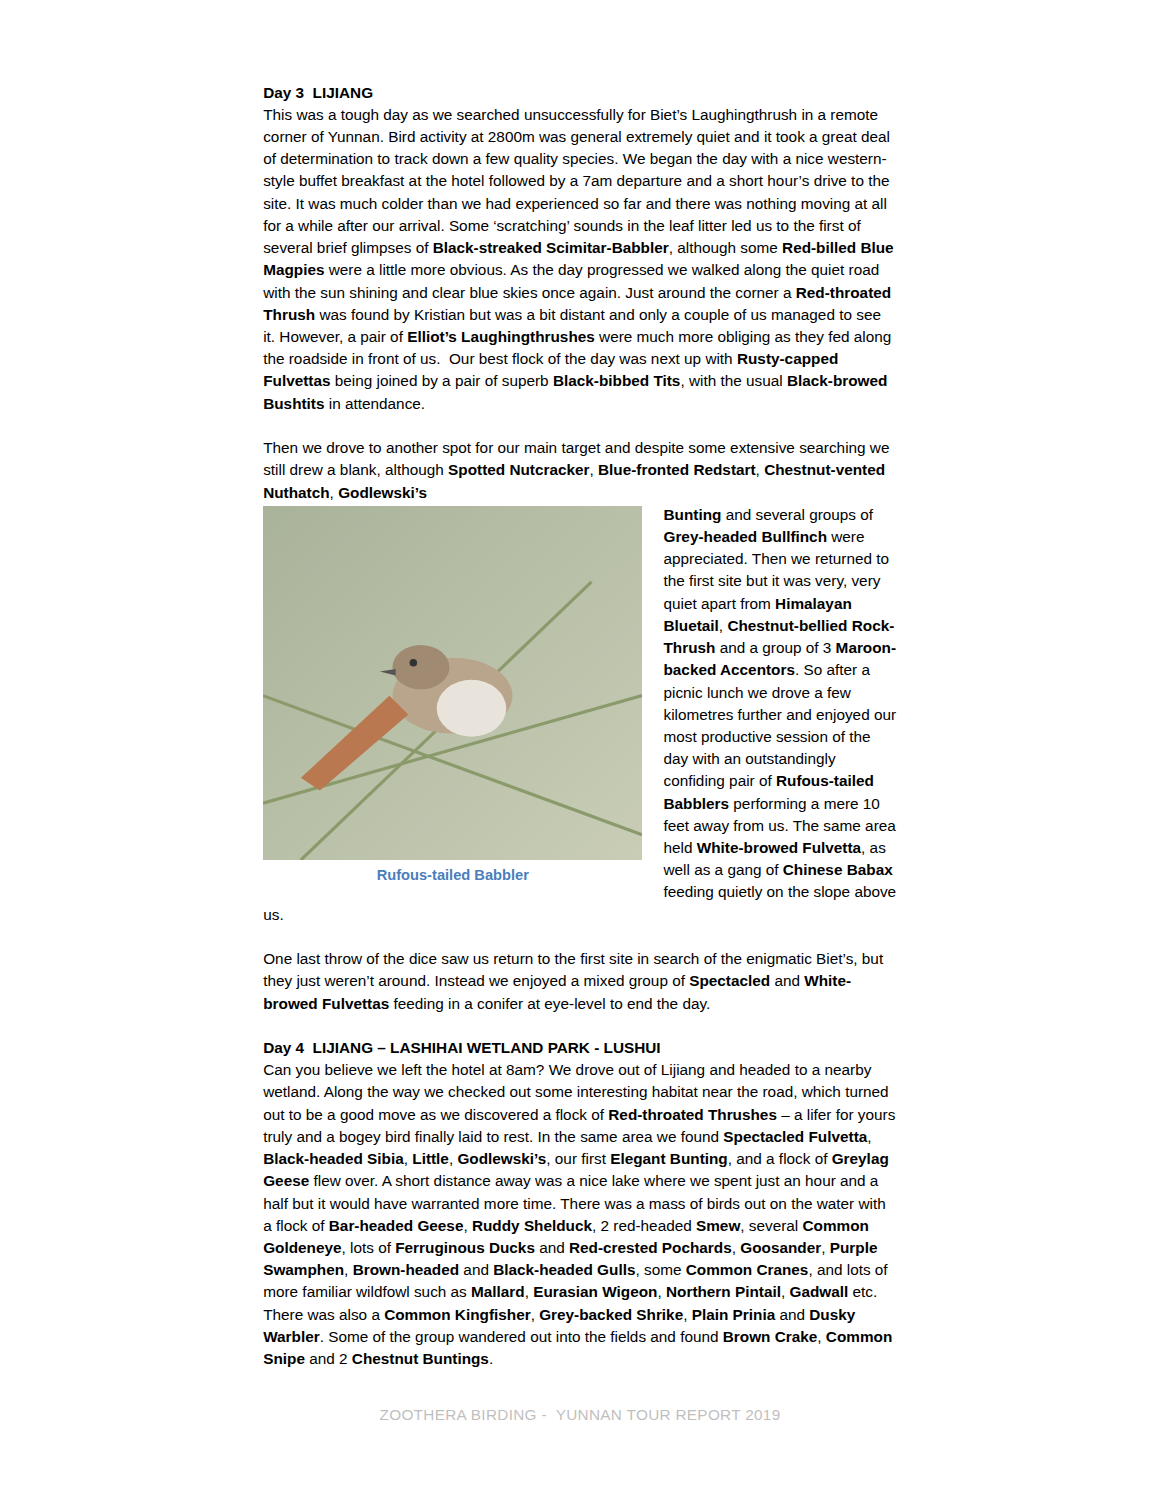Day 3 LIJIANG
This was a tough day as we searched unsuccessfully for Biet’s Laughingthrush in a remote corner of Yunnan. Bird activity at 2800m was general extremely quiet and it took a great deal of determination to track down a few quality species. We began the day with a nice western-style buffet breakfast at the hotel followed by a 7am departure and a short hour’s drive to the site. It was much colder than we had experienced so far and there was nothing moving at all for a while after our arrival. Some ‘scratching’ sounds in the leaf litter led us to the first of several brief glimpses of Black-streaked Scimitar-Babbler, although some Red-billed Blue Magpies were a little more obvious. As the day progressed we walked along the quiet road with the sun shining and clear blue skies once again. Just around the corner a Red-throated Thrush was found by Kristian but was a bit distant and only a couple of us managed to see it. However, a pair of Elliot’s Laughingthrushes were much more obliging as they fed along the roadside in front of us. Our best flock of the day was next up with Rusty-capped Fulvettas being joined by a pair of superb Black-bibbed Tits, with the usual Black-browed Bushtits in attendance.
Then we drove to another spot for our main target and despite some extensive searching we still drew a blank, although Spotted Nutcracker, Blue-fronted Redstart, Chestnut-vented Nuthatch, Godlewski’s
Rufous-tailed Babbler
Bunting and several groups of Grey-headed Bullfinch were appreciated. Then we returned to the first site but it was very, very quiet apart from Himalayan Bluetail, Chestnut-bellied Rock-Thrush and a group of 3 Maroon-backed Accentors. So after a picnic lunch we drove a few kilometres further and enjoyed our most productive session of the day with an outstandingly confiding pair of Rufous-tailed Babblers performing a mere 10 feet away from us. The same area held White-browed Fulvetta, as well as a gang of Chinese Babax feeding quietly on the slope above us.
One last throw of the dice saw us return to the first site in search of the enigmatic Biet’s, but they just weren’t around. Instead we enjoyed a mixed group of Spectacled and White-browed Fulvettas feeding in a conifer at eye-level to end the day.
Day 4 LIJIANG – LASHIHAI WETLAND PARK - LUSHUI
Can you believe we left the hotel at 8am? We drove out of Lijiang and headed to a nearby wetland. Along the way we checked out some interesting habitat near the road, which turned out to be a good move as we discovered a flock of Red-throated Thrushes – a lifer for yours truly and a bogey bird finally laid to rest. In the same area we found Spectacled Fulvetta, Black-headed Sibia, Little, Godlewski’s, our first Elegant Bunting, and a flock of Greylag Geese flew over. A short distance away was a nice lake where we spent just an hour and a half but it would have warranted more time. There was a mass of birds out on the water with a flock of Bar-headed Geese, Ruddy Shelduck, 2 red-headed Smew, several Common Goldeneye, lots of Ferruginous Ducks and Red-crested Pochards, Goosander, Purple Swamphen, Brown-headed and Black-headed Gulls, some Common Cranes, and lots of more familiar wildfowl such as Mallard, Eurasian Wigeon, Northern Pintail, Gadwall etc. There was also a Common Kingfisher, Grey-backed Shrike, Plain Prinia and Dusky Warbler. Some of the group wandered out into the fields and found Brown Crake, Common Snipe and 2 Chestnut Buntings.
ZOOTHERA BIRDING - YUNNAN TOUR REPORT 2019